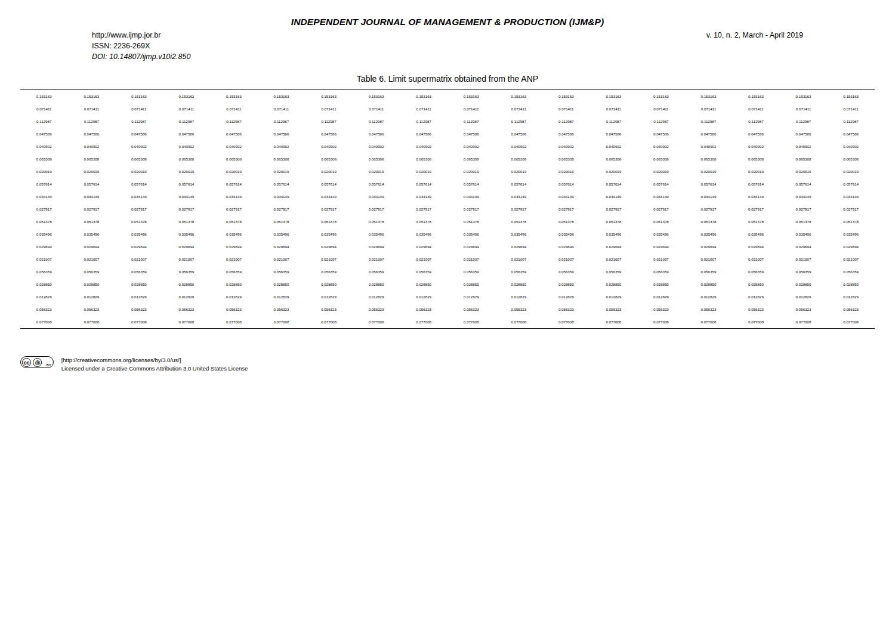INDEPENDENT JOURNAL OF MANAGEMENT & PRODUCTION (IJM&P)
http://www.ijmp.jor.br
ISSN: 2236-269X
DOI: 10.14807/ijmp.v10i2.850
v. 10, n. 2, March - April 2019
Table 6. Limit supermatrix obtained from the ANP
| 0.153163 | 0.153163 | 0.153163 | 0.153163 | 0.153163 | 0.153163 | 0.153163 | 0.153163 | 0.153163 | 0.153163 | 0.153163 | 0.153163 | 0.153163 | 0.153163 | 0.153163 | 0.153163 | 0.153163 | 0.153163 |
| 0.071411 | 0.071411 | 0.071411 | 0.071411 | 0.071411 | 0.071411 | 0.071411 | 0.071411 | 0.071411 | 0.071411 | 0.071411 | 0.071411 | 0.071411 | 0.071411 | 0.071411 | 0.071411 | 0.071411 | 0.071411 |
| 0.112987 | 0.112987 | 0.112987 | 0.112987 | 0.112987 | 0.112987 | 0.112987 | 0.112987 | 0.112987 | 0.112987 | 0.112987 | 0.112987 | 0.112987 | 0.112987 | 0.112987 | 0.112987 | 0.112987 | 0.112987 |
| 0.047586 | 0.047586 | 0.047586 | 0.047586 | 0.047586 | 0.047586 | 0.047586 | 0.047586 | 0.047586 | 0.047586 | 0.047586 | 0.047586 | 0.047586 | 0.047586 | 0.047586 | 0.047586 | 0.047586 | 0.047586 |
| 0.040902 | 0.040902 | 0.040902 | 0.040902 | 0.040902 | 0.040902 | 0.040902 | 0.040902 | 0.040902 | 0.040902 | 0.040902 | 0.040902 | 0.040902 | 0.040902 | 0.040902 | 0.040902 | 0.040902 | 0.040902 |
| 0.065308 | 0.065308 | 0.065308 | 0.065308 | 0.065308 | 0.065308 | 0.065308 | 0.065308 | 0.065308 | 0.065308 | 0.065308 | 0.065308 | 0.065308 | 0.065308 | 0.065308 | 0.065308 | 0.065308 | 0.065308 |
| 0.020019 | 0.020019 | 0.020019 | 0.020019 | 0.020019 | 0.020019 | 0.020019 | 0.020019 | 0.020019 | 0.020019 | 0.020019 | 0.020019 | 0.020019 | 0.020019 | 0.020019 | 0.020019 | 0.020019 | 0.020019 |
| 0.057614 | 0.057614 | 0.057614 | 0.057614 | 0.057614 | 0.057614 | 0.057614 | 0.057614 | 0.057614 | 0.057614 | 0.057614 | 0.057614 | 0.057614 | 0.057614 | 0.057614 | 0.057614 | 0.057614 | 0.057614 |
| 0.034149 | 0.034149 | 0.034149 | 0.034149 | 0.034149 | 0.034149 | 0.034149 | 0.034149 | 0.034149 | 0.034149 | 0.034149 | 0.034149 | 0.034149 | 0.034149 | 0.034149 | 0.034149 | 0.034149 | 0.034149 |
| 0.027917 | 0.027917 | 0.027917 | 0.027917 | 0.027917 | 0.027917 | 0.027917 | 0.027917 | 0.027917 | 0.027917 | 0.027917 | 0.027917 | 0.027917 | 0.027917 | 0.027917 | 0.027917 | 0.027917 | 0.027917 |
| 0.051378 | 0.051378 | 0.051378 | 0.051378 | 0.051378 | 0.051378 | 0.051378 | 0.051378 | 0.051378 | 0.051378 | 0.051378 | 0.051378 | 0.051378 | 0.051378 | 0.051378 | 0.051378 | 0.051378 | 0.051378 |
| 0.035496 | 0.035496 | 0.035496 | 0.035496 | 0.035496 | 0.035496 | 0.035496 | 0.035496 | 0.035496 | 0.035496 | 0.035496 | 0.035496 | 0.035496 | 0.035496 | 0.035496 | 0.035496 | 0.035496 | 0.035496 |
| 0.029694 | 0.029694 | 0.029694 | 0.029694 | 0.029694 | 0.029694 | 0.029694 | 0.029694 | 0.029694 | 0.029694 | 0.029694 | 0.029694 | 0.029694 | 0.029694 | 0.029694 | 0.029694 | 0.029694 | 0.029694 |
| 0.021007 | 0.021007 | 0.021007 | 0.021007 | 0.021007 | 0.021007 | 0.021007 | 0.021007 | 0.021007 | 0.021007 | 0.021007 | 0.021007 | 0.021007 | 0.021007 | 0.021007 | 0.021007 | 0.021007 | 0.021007 |
| 0.056359 | 0.056359 | 0.056359 | 0.056359 | 0.056359 | 0.056359 | 0.056359 | 0.056359 | 0.056359 | 0.056359 | 0.056359 | 0.056359 | 0.056359 | 0.056359 | 0.056359 | 0.056359 | 0.056359 | 0.056359 |
| 0.028850 | 0.028850 | 0.028850 | 0.028850 | 0.028850 | 0.028850 | 0.028850 | 0.028850 | 0.028850 | 0.028850 | 0.028850 | 0.028850 | 0.028850 | 0.028850 | 0.028850 | 0.028850 | 0.028850 | 0.028850 |
| 0.012829 | 0.012829 | 0.012829 | 0.012829 | 0.012829 | 0.012829 | 0.012829 | 0.012829 | 0.012829 | 0.012829 | 0.012829 | 0.012829 | 0.012829 | 0.012829 | 0.012829 | 0.012829 | 0.012829 | 0.012829 |
| 0.056323 | 0.056323 | 0.056323 | 0.056323 | 0.056323 | 0.056323 | 0.056323 | 0.056323 | 0.056323 | 0.056323 | 0.056323 | 0.056323 | 0.056323 | 0.056323 | 0.056323 | 0.056323 | 0.056323 | 0.056323 |
| 0.077008 | 0.077008 | 0.077008 | 0.077008 | 0.077008 | 0.077008 | 0.077008 | 0.077008 | 0.077008 | 0.077008 | 0.077008 | 0.077008 | 0.077008 | 0.077008 | 0.077008 | 0.077008 | 0.077008 | 0.077008 |
cc Ⓡ BY [http://creativecommons.org/licenses/by/3.0/us/]
Licensed under a Creative Commons Attribution 3.0 United States License